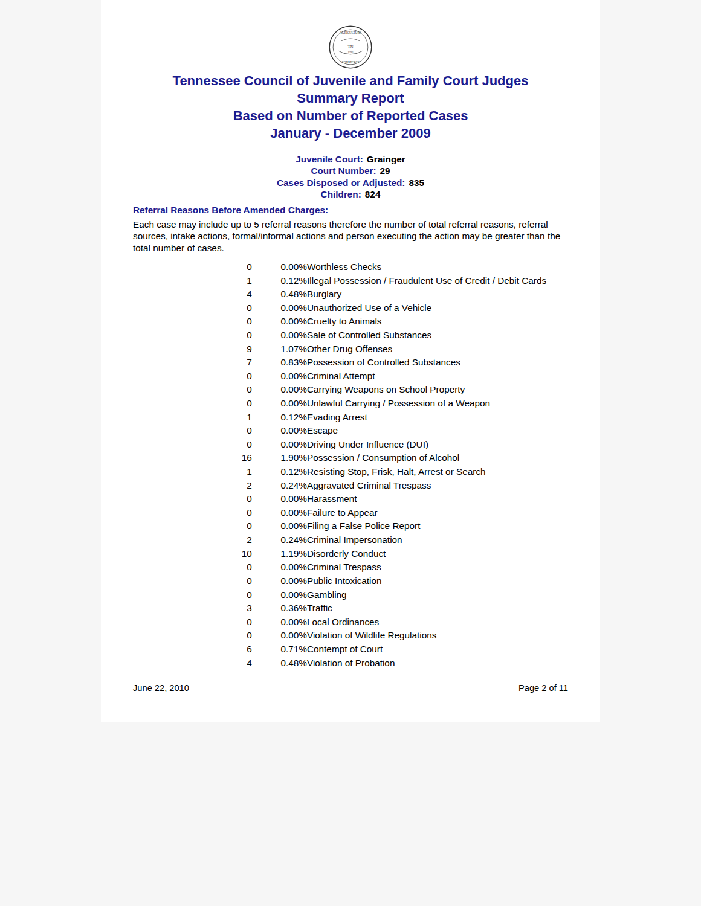AGRICULTURE COMMERCE TN 1796
Tennessee Council of Juvenile and Family Court Judges
Summary Report
Based on Number of Reported Cases
January - December 2009
Juvenile Court: Grainger
Court Number: 29
Cases Disposed or Adjusted: 835
Children: 824
Referral Reasons Before Amended Charges:
Each case may include up to 5 referral reasons therefore the number of total referral reasons, referral sources, intake actions, formal/informal actions and person executing the action may be greater than the total number of cases.
| 0 | 0.00% | Worthless Checks |
| 1 | 0.12% | Illegal Possession / Fraudulent Use of Credit / Debit Cards |
| 4 | 0.48% | Burglary |
| 0 | 0.00% | Unauthorized Use of a Vehicle |
| 0 | 0.00% | Cruelty to Animals |
| 0 | 0.00% | Sale of Controlled Substances |
| 9 | 1.07% | Other Drug Offenses |
| 7 | 0.83% | Possession of Controlled Substances |
| 0 | 0.00% | Criminal Attempt |
| 0 | 0.00% | Carrying Weapons on School Property |
| 0 | 0.00% | Unlawful Carrying / Possession of a Weapon |
| 1 | 0.12% | Evading Arrest |
| 0 | 0.00% | Escape |
| 0 | 0.00% | Driving Under Influence (DUI) |
| 16 | 1.90% | Possession / Consumption of Alcohol |
| 1 | 0.12% | Resisting Stop, Frisk, Halt, Arrest or Search |
| 2 | 0.24% | Aggravated Criminal Trespass |
| 0 | 0.00% | Harassment |
| 0 | 0.00% | Failure to Appear |
| 0 | 0.00% | Filing a False Police Report |
| 2 | 0.24% | Criminal Impersonation |
| 10 | 1.19% | Disorderly Conduct |
| 0 | 0.00% | Criminal Trespass |
| 0 | 0.00% | Public Intoxication |
| 0 | 0.00% | Gambling |
| 3 | 0.36% | Traffic |
| 0 | 0.00% | Local Ordinances |
| 0 | 0.00% | Violation of Wildlife Regulations |
| 6 | 0.71% | Contempt of Court |
| 4 | 0.48% | Violation of Probation |
June 22, 2010
Page 2 of 11